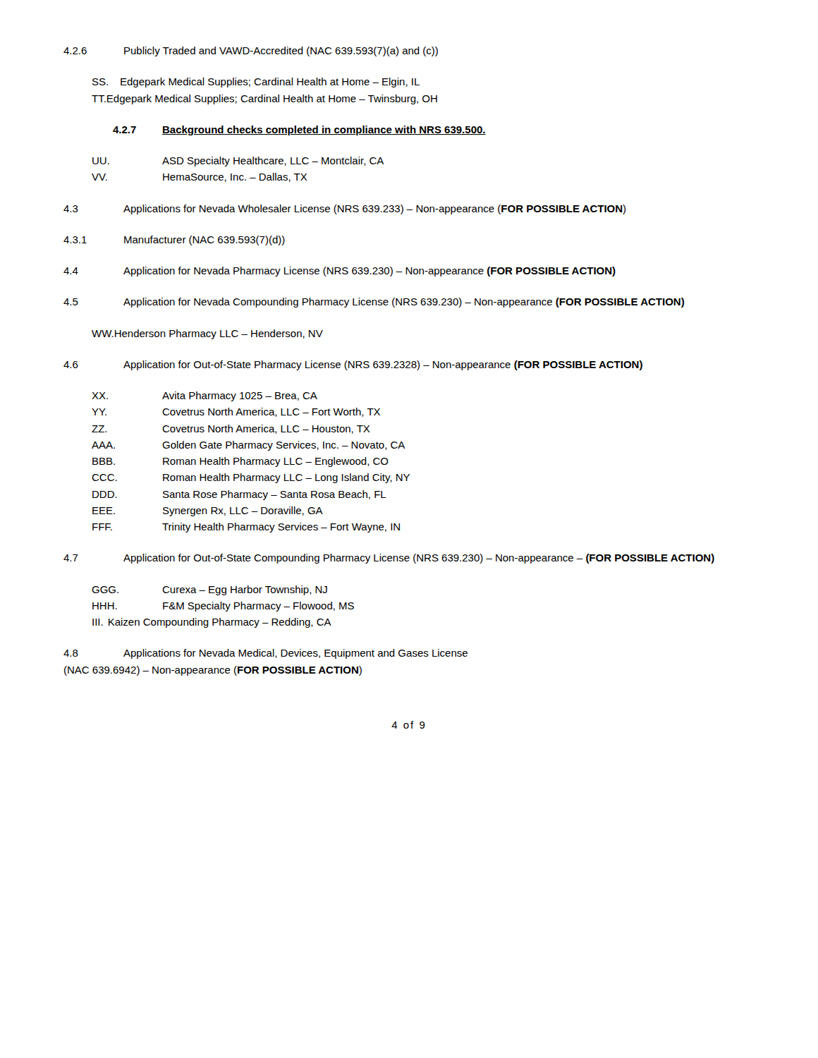4.2.6
Publicly Traded and VAWD-Accredited (NAC 639.593(7)(a) and (c))
SS.
Edgepark Medical Supplies; Cardinal Health at Home – Elgin, IL
TT.
Edgepark Medical Supplies; Cardinal Health at Home – Twinsburg, OH
4.2.7
Background checks completed in compliance with NRS 639.500.
UU.
ASD Specialty Healthcare, LLC – Montclair, CA
VV.
HemaSource, Inc. – Dallas, TX
4.3
Applications for Nevada Wholesaler License (NRS 639.233) – Non-appearance (FOR POSSIBLE ACTION)
4.3.1
Manufacturer (NAC 639.593(7)(d))
4.4
Application for Nevada Pharmacy License (NRS 639.230) – Non-appearance (FOR POSSIBLE ACTION)
4.5
Application for Nevada Compounding Pharmacy License (NRS 639.230) – Non-appearance (FOR POSSIBLE ACTION)
WW.
Henderson Pharmacy LLC – Henderson, NV
4.6
Application for Out-of-State Pharmacy License (NRS 639.2328) – Non-appearance (FOR POSSIBLE ACTION)
XX.
Avita Pharmacy 1025 – Brea, CA
YY.
Covetrus North America, LLC – Fort Worth, TX
ZZ.
Covetrus North America, LLC – Houston, TX
AAA.
Golden Gate Pharmacy Services, Inc. – Novato, CA
BBB.
Roman Health Pharmacy LLC – Englewood, CO
CCC.
Roman Health Pharmacy LLC – Long Island City, NY
DDD.
Santa Rose Pharmacy – Santa Rosa Beach, FL
EEE.
Synergen Rx, LLC – Doraville, GA
FFF.
Trinity Health Pharmacy Services – Fort Wayne, IN
4.7
Application for Out-of-State Compounding Pharmacy License (NRS 639.230) – Non-appearance – (FOR POSSIBLE ACTION)
GGG.
Curexa – Egg Harbor Township, NJ
HHH.
F&M Specialty Pharmacy – Flowood, MS
III.
Kaizen Compounding Pharmacy – Redding, CA
4.8
Applications for Nevada Medical, Devices, Equipment and Gases License
(NAC 639.6942) – Non-appearance (FOR POSSIBLE ACTION)
4 of 9